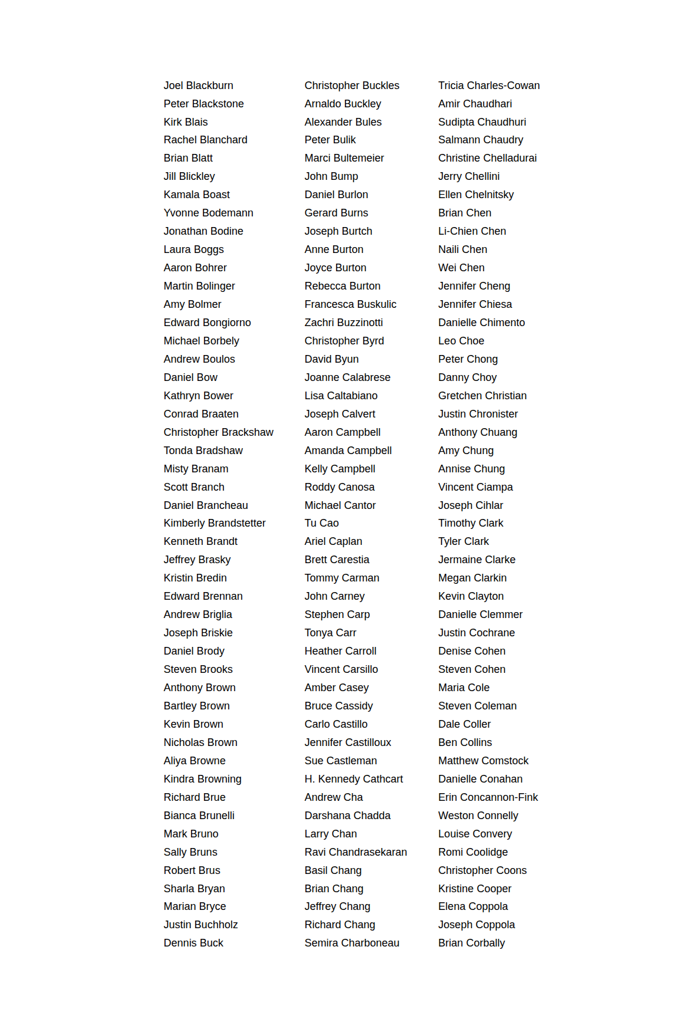Joel Blackburn
Peter Blackstone
Kirk Blais
Rachel Blanchard
Brian Blatt
Jill Blickley
Kamala Boast
Yvonne Bodemann
Jonathan Bodine
Laura Boggs
Aaron Bohrer
Martin Bolinger
Amy Bolmer
Edward Bongiorno
Michael Borbely
Andrew Boulos
Daniel Bow
Kathryn Bower
Conrad Braaten
Christopher Brackshaw
Tonda Bradshaw
Misty Branam
Scott Branch
Daniel Brancheau
Kimberly Brandstetter
Kenneth Brandt
Jeffrey Brasky
Kristin Bredin
Edward Brennan
Andrew Briglia
Joseph Briskie
Daniel Brody
Steven Brooks
Anthony Brown
Bartley Brown
Kevin Brown
Nicholas Brown
Aliya Browne
Kindra Browning
Richard Brue
Bianca Brunelli
Mark Bruno
Sally Bruns
Robert Brus
Sharla Bryan
Marian Bryce
Justin Buchholz
Dennis Buck
Christopher Buckles
Arnaldo Buckley
Alexander Bules
Peter Bulik
Marci Bultemeier
John Bump
Daniel Burlon
Gerard Burns
Joseph Burtch
Anne Burton
Joyce Burton
Rebecca Burton
Francesca Buskulic
Zachri Buzzinotti
Christopher Byrd
David Byun
Joanne Calabrese
Lisa Caltabiano
Joseph Calvert
Aaron Campbell
Amanda Campbell
Kelly Campbell
Roddy Canosa
Michael Cantor
Tu Cao
Ariel Caplan
Brett Carestia
Tommy Carman
John Carney
Stephen Carp
Tonya Carr
Heather Carroll
Vincent Carsillo
Amber Casey
Bruce Cassidy
Carlo Castillo
Jennifer Castilloux
Sue Castleman
H. Kennedy Cathcart
Andrew Cha
Darshana Chadda
Larry Chan
Ravi Chandrasekaran
Basil Chang
Brian Chang
Jeffrey Chang
Richard Chang
Semira Charboneau
Tricia Charles-Cowan
Amir Chaudhari
Sudipta Chaudhuri
Salmann Chaudry
Christine Chelladurai
Jerry Chellini
Ellen Chelnitsky
Brian Chen
Li-Chien Chen
Naili Chen
Wei Chen
Jennifer Cheng
Jennifer Chiesa
Danielle Chimento
Leo Choe
Peter Chong
Danny Choy
Gretchen Christian
Justin Chronister
Anthony Chuang
Amy Chung
Annise Chung
Vincent Ciampa
Joseph Cihlar
Timothy Clark
Tyler Clark
Jermaine Clarke
Megan Clarkin
Kevin Clayton
Danielle Clemmer
Justin Cochrane
Denise Cohen
Steven Cohen
Maria Cole
Steven Coleman
Dale Coller
Ben Collins
Matthew Comstock
Danielle Conahan
Erin Concannon-Fink
Weston Connelly
Louise Convery
Romi Coolidge
Christopher Coons
Kristine Cooper
Elena Coppola
Joseph Coppola
Brian Corbally